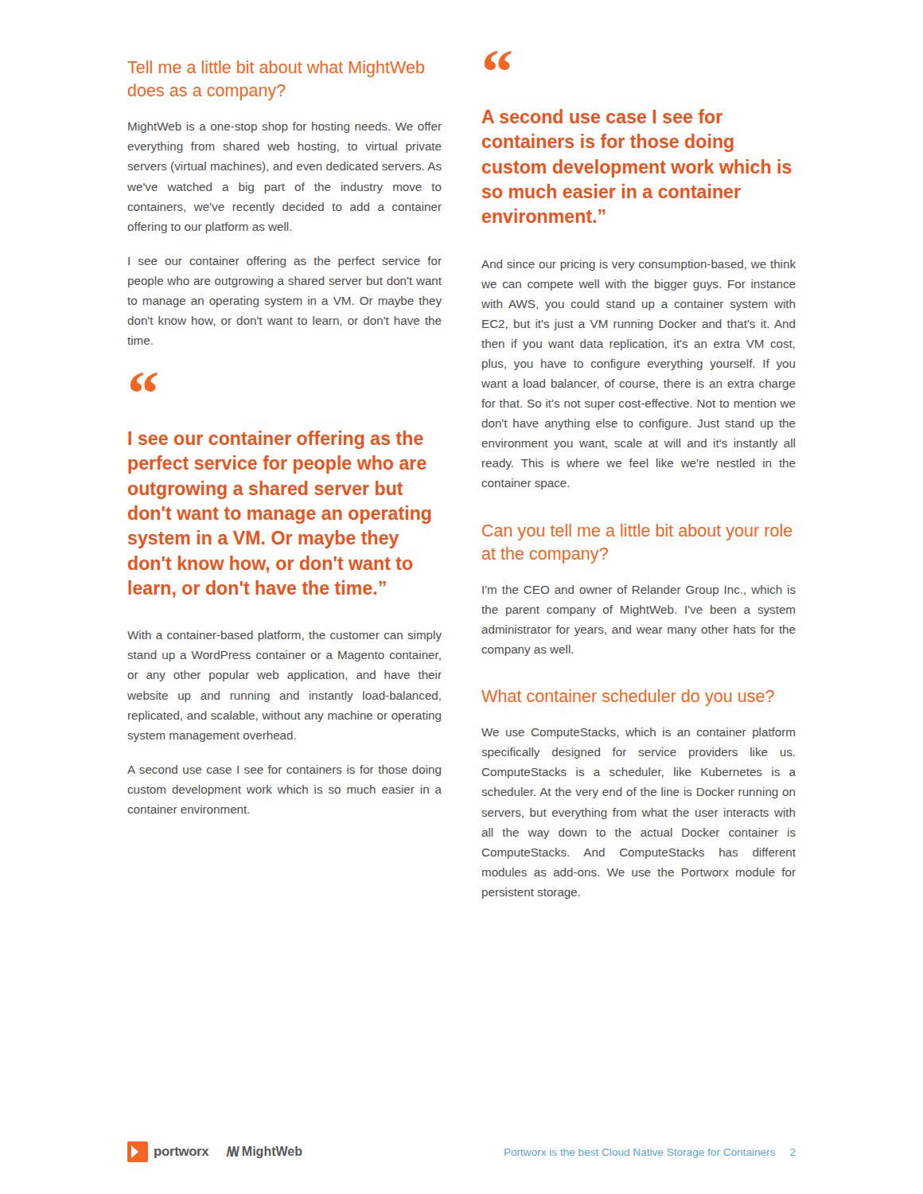Tell me a little bit about what MightWeb does as a company?
MightWeb is a one-stop shop for hosting needs. We offer everything from shared web hosting, to virtual private servers (virtual machines), and even dedicated servers. As we've watched a big part of the industry move to containers, we've recently decided to add a container offering to our platform as well.
I see our container offering as the perfect service for people who are outgrowing a shared server but don't want to manage an operating system in a VM. Or maybe they don't know how, or don't want to learn, or don't have the time.
“
I see our container offering as the perfect service for people who are outgrowing a shared server but don't want to manage an operating system in a VM. Or maybe they don't know how, or don't want to learn, or don't have the time.”
With a container-based platform, the customer can simply stand up a WordPress container or a Magento container, or any other popular web application, and have their website up and running and instantly load-balanced, replicated, and scalable, without any machine or operating system management overhead.
A second use case I see for containers is for those doing custom development work which is so much easier in a container environment.
“
A second use case I see for containers is for those doing custom development work which is so much easier in a container environment.”
And since our pricing is very consumption-based, we think we can compete well with the bigger guys. For instance with AWS, you could stand up a container system with EC2, but it's just a VM running Docker and that's it. And then if you want data replication, it's an extra VM cost, plus, you have to configure everything yourself. If you want a load balancer, of course, there is an extra charge for that. So it's not super cost-effective. Not to mention we don't have anything else to configure. Just stand up the environment you want, scale at will and it's instantly all ready. This is where we feel like we're nestled in the container space.
Can you tell me a little bit about your role at the company?
I'm the CEO and owner of Relander Group Inc., which is the parent company of MightWeb. I've been a system administrator for years, and wear many other hats for the company as well.
What container scheduler do you use?
We use ComputeStacks, which is an container platform specifically designed for service providers like us. ComputeStacks is a scheduler, like Kubernetes is a scheduler. At the very end of the line is Docker running on servers, but everything from what the user interacts with all the way down to the actual Docker container is ComputeStacks. And ComputeStacks has different modules as add-ons. We use the Portworx module for persistent storage.
portworx
/\/\/ MightWeb
Portworx is the best Cloud Native Storage for Containers 2